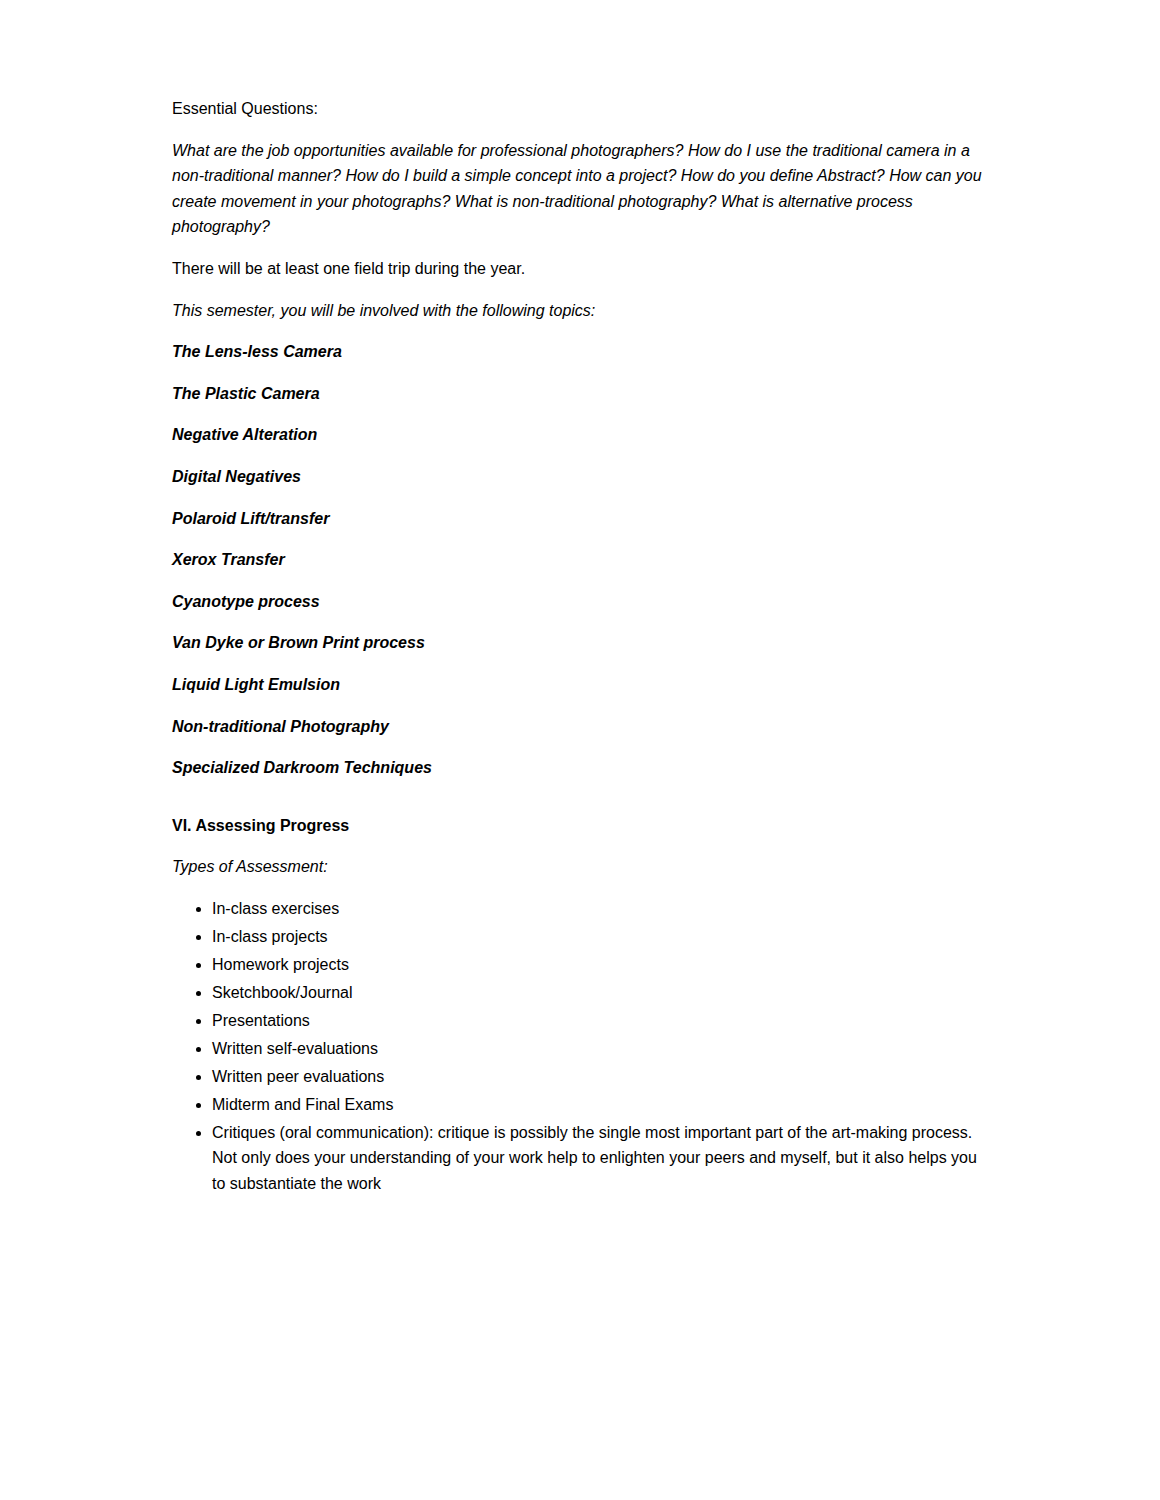Essential Questions:
What are the job opportunities available for professional photographers? How do I use the traditional camera in a non-traditional manner? How do I build a simple concept into a project? How do you define Abstract? How can you create movement in your photographs? What is non-traditional photography? What is alternative process photography?
There will be at least one field trip during the year.
This semester, you will be involved with the following topics:
The Lens-less Camera
The Plastic Camera
Negative Alteration
Digital Negatives
Polaroid Lift/transfer
Xerox Transfer
Cyanotype process
Van Dyke or Brown Print process
Liquid Light Emulsion
Non-traditional Photography
Specialized Darkroom Techniques
VI. Assessing Progress
Types of Assessment:
In-class exercises
In-class projects
Homework projects
Sketchbook/Journal
Presentations
Written self-evaluations
Written peer evaluations
Midterm and Final Exams
Critiques (oral communication): critique is possibly the single most important part of the art-making process. Not only does your understanding of your work help to enlighten your peers and myself, but it also helps you to substantiate the work